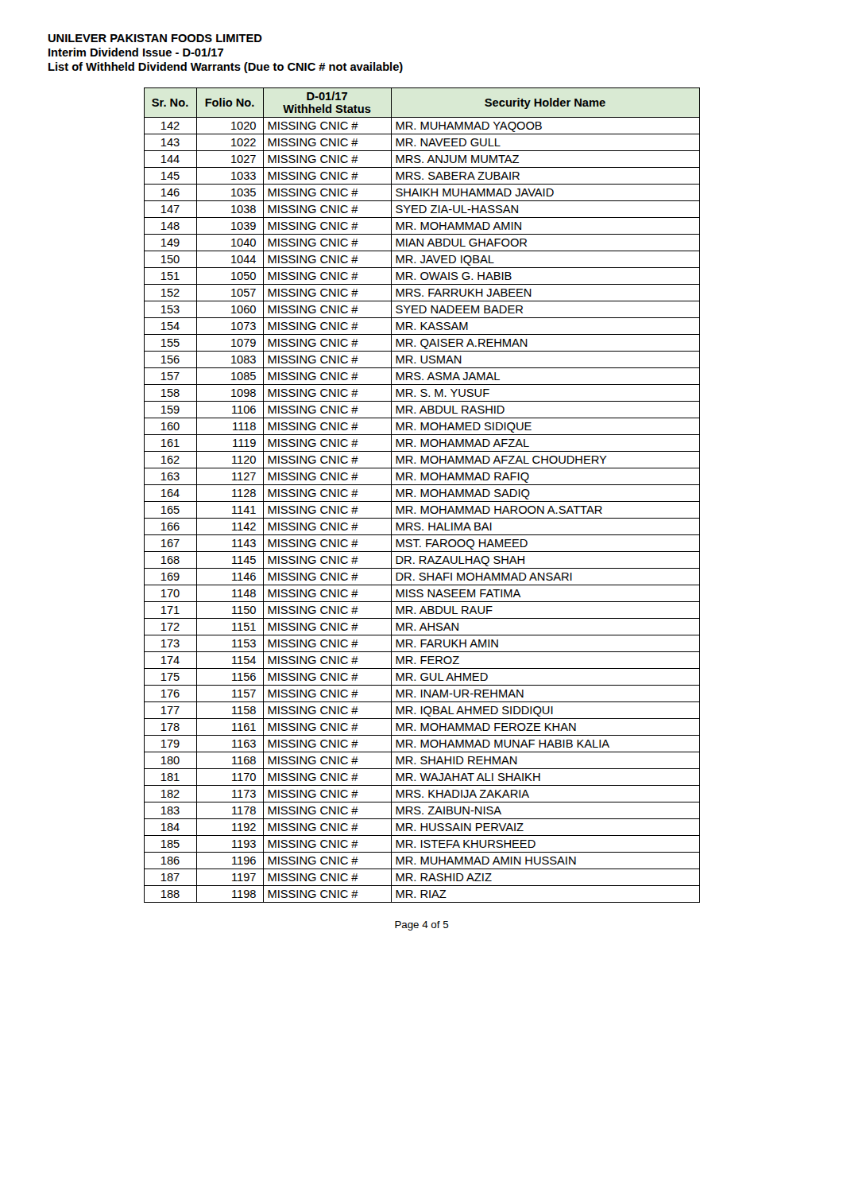UNILEVER PAKISTAN FOODS LIMITED
Interim Dividend Issue - D-01/17
List of Withheld Dividend Warrants (Due to CNIC # not available)
| Sr. No. | Folio No. | D-01/17 Withheld Status | Security Holder Name |
| --- | --- | --- | --- |
| 142 | 1020 | MISSING CNIC # | MR. MUHAMMAD YAQOOB |
| 143 | 1022 | MISSING CNIC # | MR. NAVEED GULL |
| 144 | 1027 | MISSING CNIC # | MRS. ANJUM MUMTAZ |
| 145 | 1033 | MISSING CNIC # | MRS. SABERA ZUBAIR |
| 146 | 1035 | MISSING CNIC # | SHAIKH MUHAMMAD JAVAID |
| 147 | 1038 | MISSING CNIC # | SYED ZIA-UL-HASSAN |
| 148 | 1039 | MISSING CNIC # | MR. MOHAMMAD AMIN |
| 149 | 1040 | MISSING CNIC # | MIAN ABDUL GHAFOOR |
| 150 | 1044 | MISSING CNIC # | MR. JAVED IQBAL |
| 151 | 1050 | MISSING CNIC # | MR. OWAIS G. HABIB |
| 152 | 1057 | MISSING CNIC # | MRS. FARRUKH JABEEN |
| 153 | 1060 | MISSING CNIC # | SYED NADEEM BADER |
| 154 | 1073 | MISSING CNIC # | MR. KASSAM |
| 155 | 1079 | MISSING CNIC # | MR. QAISER A.REHMAN |
| 156 | 1083 | MISSING CNIC # | MR. USMAN |
| 157 | 1085 | MISSING CNIC # | MRS. ASMA JAMAL |
| 158 | 1098 | MISSING CNIC # | MR. S. M. YUSUF |
| 159 | 1106 | MISSING CNIC # | MR. ABDUL RASHID |
| 160 | 1118 | MISSING CNIC # | MR. MOHAMED SIDIQUE |
| 161 | 1119 | MISSING CNIC # | MR. MOHAMMAD AFZAL |
| 162 | 1120 | MISSING CNIC # | MR. MOHAMMAD AFZAL CHOUDHERY |
| 163 | 1127 | MISSING CNIC # | MR. MOHAMMAD RAFIQ |
| 164 | 1128 | MISSING CNIC # | MR. MOHAMMAD SADIQ |
| 165 | 1141 | MISSING CNIC # | MR. MOHAMMAD HAROON A.SATTAR |
| 166 | 1142 | MISSING CNIC # | MRS. HALIMA BAI |
| 167 | 1143 | MISSING CNIC # | MST. FAROOQ HAMEED |
| 168 | 1145 | MISSING CNIC # | DR. RAZAULHAQ SHAH |
| 169 | 1146 | MISSING CNIC # | DR. SHAFI MOHAMMAD ANSARI |
| 170 | 1148 | MISSING CNIC # | MISS NASEEM FATIMA |
| 171 | 1150 | MISSING CNIC # | MR. ABDUL RAUF |
| 172 | 1151 | MISSING CNIC # | MR. AHSAN |
| 173 | 1153 | MISSING CNIC # | MR. FARUKH AMIN |
| 174 | 1154 | MISSING CNIC # | MR. FEROZ |
| 175 | 1156 | MISSING CNIC # | MR. GUL AHMED |
| 176 | 1157 | MISSING CNIC # | MR. INAM-UR-REHMAN |
| 177 | 1158 | MISSING CNIC # | MR. IQBAL AHMED SIDDIQUI |
| 178 | 1161 | MISSING CNIC # | MR. MOHAMMAD FEROZE KHAN |
| 179 | 1163 | MISSING CNIC # | MR. MOHAMMAD MUNAF HABIB KALIA |
| 180 | 1168 | MISSING CNIC # | MR. SHAHID REHMAN |
| 181 | 1170 | MISSING CNIC # | MR. WAJAHAT ALI SHAIKH |
| 182 | 1173 | MISSING CNIC # | MRS. KHADIJA ZAKARIA |
| 183 | 1178 | MISSING CNIC # | MRS. ZAIBUN-NISA |
| 184 | 1192 | MISSING CNIC # | MR. HUSSAIN PERVAIZ |
| 185 | 1193 | MISSING CNIC # | MR. ISTEFA KHURSHEED |
| 186 | 1196 | MISSING CNIC # | MR. MUHAMMAD AMIN HUSSAIN |
| 187 | 1197 | MISSING CNIC # | MR. RASHID AZIZ |
| 188 | 1198 | MISSING CNIC # | MR. RIAZ |
Page 4 of 5